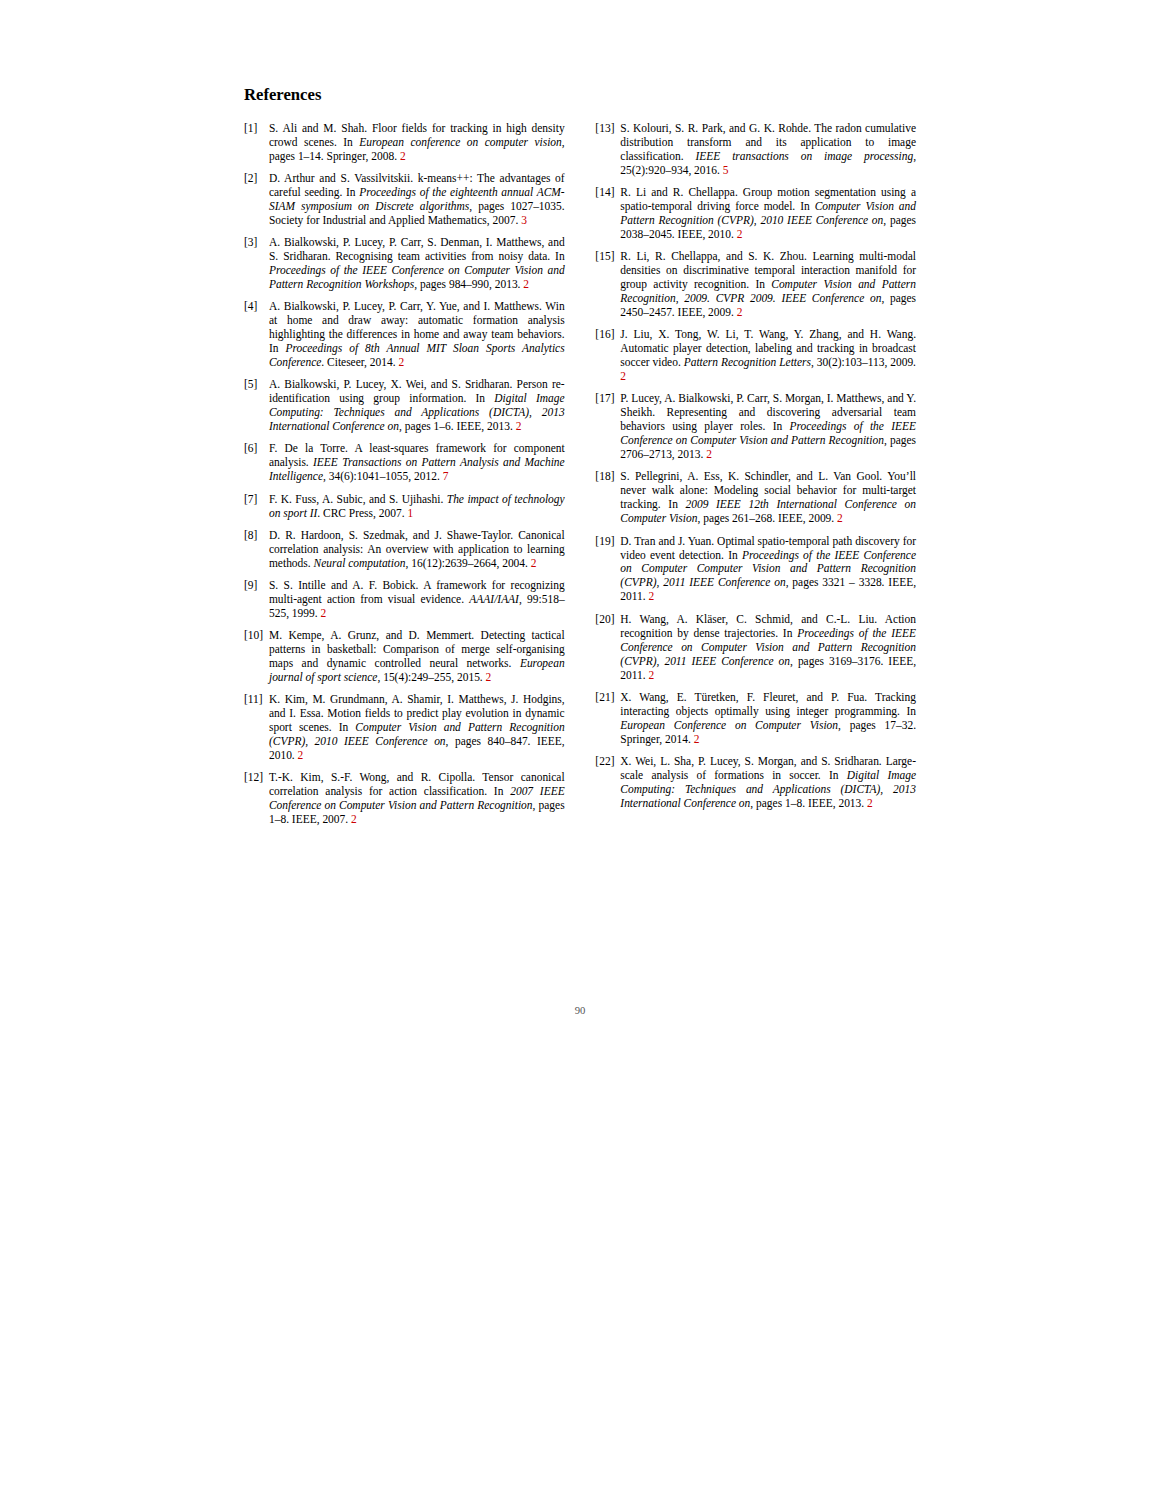References
[1] S. Ali and M. Shah. Floor fields for tracking in high density crowd scenes. In European conference on computer vision, pages 1–14. Springer, 2008. 2
[2] D. Arthur and S. Vassilvitskii. k-means++: The advantages of careful seeding. In Proceedings of the eighteenth annual ACM-SIAM symposium on Discrete algorithms, pages 1027–1035. Society for Industrial and Applied Mathematics, 2007. 3
[3] A. Bialkowski, P. Lucey, P. Carr, S. Denman, I. Matthews, and S. Sridharan. Recognising team activities from noisy data. In Proceedings of the IEEE Conference on Computer Vision and Pattern Recognition Workshops, pages 984–990, 2013. 2
[4] A. Bialkowski, P. Lucey, P. Carr, Y. Yue, and I. Matthews. Win at home and draw away: automatic formation analysis highlighting the differences in home and away team behaviors. In Proceedings of 8th Annual MIT Sloan Sports Analytics Conference. Citeseer, 2014. 2
[5] A. Bialkowski, P. Lucey, X. Wei, and S. Sridharan. Person re-identification using group information. In Digital Image Computing: Techniques and Applications (DICTA), 2013 International Conference on, pages 1–6. IEEE, 2013. 2
[6] F. De la Torre. A least-squares framework for component analysis. IEEE Transactions on Pattern Analysis and Machine Intelligence, 34(6):1041–1055, 2012. 7
[7] F. K. Fuss, A. Subic, and S. Ujihashi. The impact of technology on sport II. CRC Press, 2007. 1
[8] D. R. Hardoon, S. Szedmak, and J. Shawe-Taylor. Canonical correlation analysis: An overview with application to learning methods. Neural computation, 16(12):2639–2664, 2004. 2
[9] S. S. Intille and A. F. Bobick. A framework for recognizing multi-agent action from visual evidence. AAAI/IAAI, 99:518–525, 1999. 2
[10] M. Kempe, A. Grunz, and D. Memmert. Detecting tactical patterns in basketball: Comparison of merge self-organising maps and dynamic controlled neural networks. European journal of sport science, 15(4):249–255, 2015. 2
[11] K. Kim, M. Grundmann, A. Shamir, I. Matthews, J. Hodgins, and I. Essa. Motion fields to predict play evolution in dynamic sport scenes. In Computer Vision and Pattern Recognition (CVPR), 2010 IEEE Conference on, pages 840–847. IEEE, 2010. 2
[12] T.-K. Kim, S.-F. Wong, and R. Cipolla. Tensor canonical correlation analysis for action classification. In 2007 IEEE Conference on Computer Vision and Pattern Recognition, pages 1–8. IEEE, 2007. 2
[13] S. Kolouri, S. R. Park, and G. K. Rohde. The radon cumulative distribution transform and its application to image classification. IEEE transactions on image processing, 25(2):920–934, 2016. 5
[14] R. Li and R. Chellappa. Group motion segmentation using a spatio-temporal driving force model. In Computer Vision and Pattern Recognition (CVPR), 2010 IEEE Conference on, pages 2038–2045. IEEE, 2010. 2
[15] R. Li, R. Chellappa, and S. K. Zhou. Learning multi-modal densities on discriminative temporal interaction manifold for group activity recognition. In Computer Vision and Pattern Recognition, 2009. CVPR 2009. IEEE Conference on, pages 2450–2457. IEEE, 2009. 2
[16] J. Liu, X. Tong, W. Li, T. Wang, Y. Zhang, and H. Wang. Automatic player detection, labeling and tracking in broadcast soccer video. Pattern Recognition Letters, 30(2):103–113, 2009. 2
[17] P. Lucey, A. Bialkowski, P. Carr, S. Morgan, I. Matthews, and Y. Sheikh. Representing and discovering adversarial team behaviors using player roles. In Proceedings of the IEEE Conference on Computer Vision and Pattern Recognition, pages 2706–2713, 2013. 2
[18] S. Pellegrini, A. Ess, K. Schindler, and L. Van Gool. You’ll never walk alone: Modeling social behavior for multi-target tracking. In 2009 IEEE 12th International Conference on Computer Vision, pages 261–268. IEEE, 2009. 2
[19] D. Tran and J. Yuan. Optimal spatio-temporal path discovery for video event detection. In Proceedings of the IEEE Conference on Computer Computer Vision and Pattern Recognition (CVPR), 2011 IEEE Conference on, pages 3321 – 3328. IEEE, 2011. 2
[20] H. Wang, A. Kläser, C. Schmid, and C.-L. Liu. Action recognition by dense trajectories. In Proceedings of the IEEE Conference on Computer Vision and Pattern Recognition (CVPR), 2011 IEEE Conference on, pages 3169–3176. IEEE, 2011. 2
[21] X. Wang, E. Türetken, F. Fleuret, and P. Fua. Tracking interacting objects optimally using integer programming. In European Conference on Computer Vision, pages 17–32. Springer, 2014. 2
[22] X. Wei, L. Sha, P. Lucey, S. Morgan, and S. Sridharan. Large-scale analysis of formations in soccer. In Digital Image Computing: Techniques and Applications (DICTA), 2013 International Conference on, pages 1–8. IEEE, 2013. 2
90